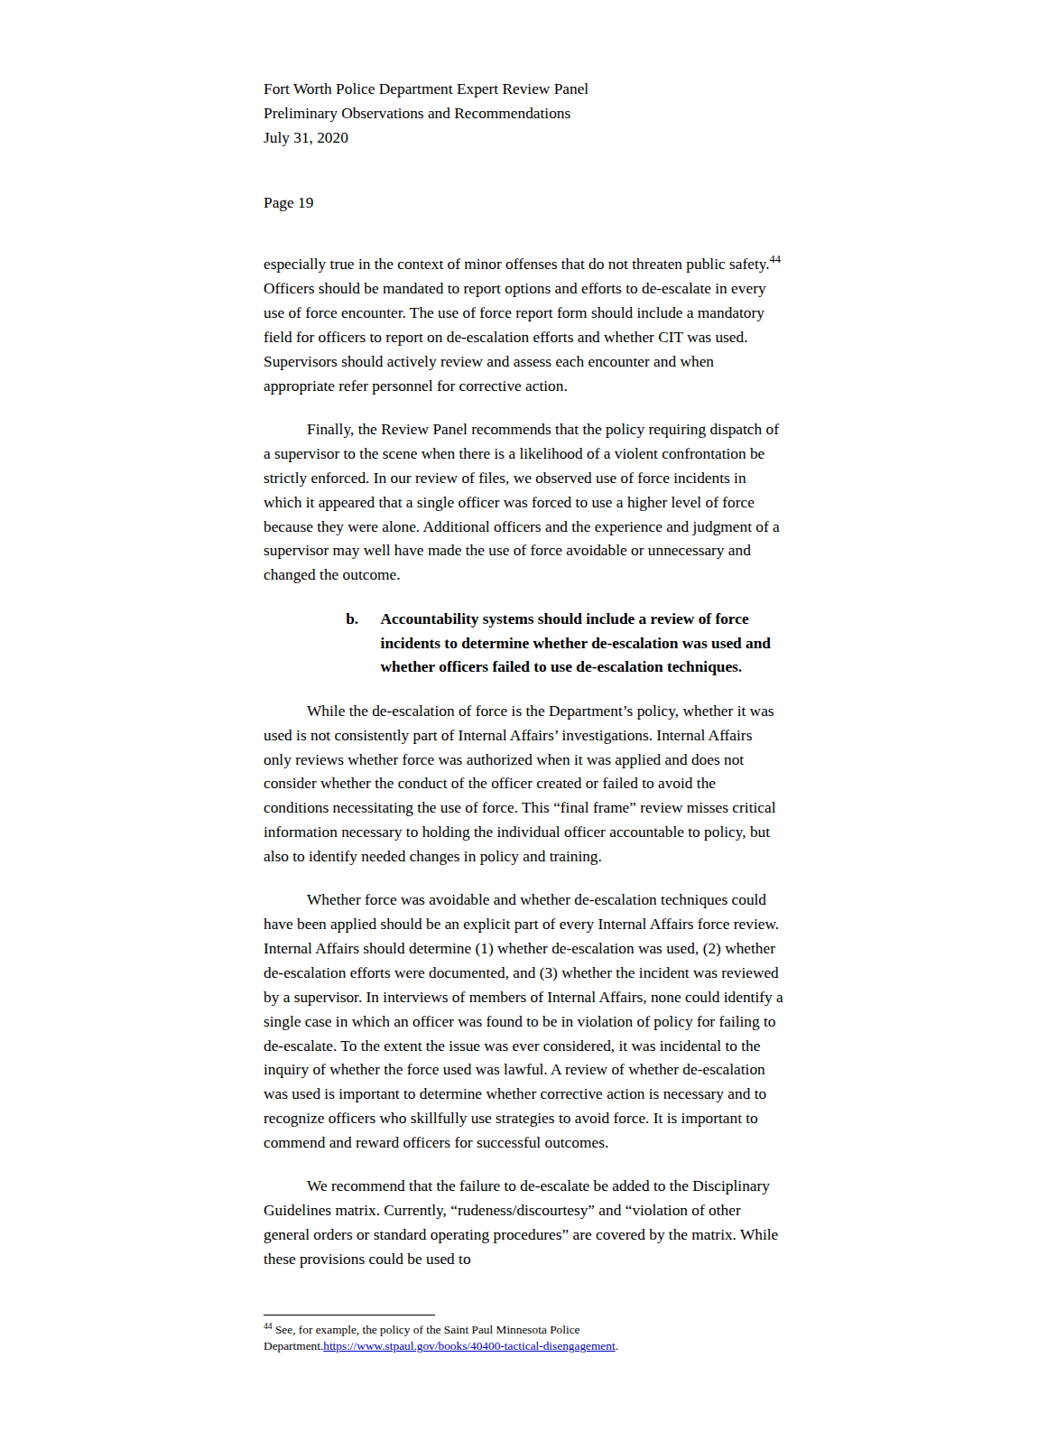Fort Worth Police Department Expert Review Panel
Preliminary Observations and Recommendations
July 31, 2020
Page 19
especially true in the context of minor offenses that do not threaten public safety.44 Officers should be mandated to report options and efforts to de-escalate in every use of force encounter. The use of force report form should include a mandatory field for officers to report on de-escalation efforts and whether CIT was used. Supervisors should actively review and assess each encounter and when appropriate refer personnel for corrective action.
Finally, the Review Panel recommends that the policy requiring dispatch of a supervisor to the scene when there is a likelihood of a violent confrontation be strictly enforced. In our review of files, we observed use of force incidents in which it appeared that a single officer was forced to use a higher level of force because they were alone. Additional officers and the experience and judgment of a supervisor may well have made the use of force avoidable or unnecessary and changed the outcome.
b. Accountability systems should include a review of force incidents to determine whether de-escalation was used and whether officers failed to use de-escalation techniques.
While the de-escalation of force is the Department’s policy, whether it was used is not consistently part of Internal Affairs’ investigations. Internal Affairs only reviews whether force was authorized when it was applied and does not consider whether the conduct of the officer created or failed to avoid the conditions necessitating the use of force. This “final frame” review misses critical information necessary to holding the individual officer accountable to policy, but also to identify needed changes in policy and training.
Whether force was avoidable and whether de-escalation techniques could have been applied should be an explicit part of every Internal Affairs force review. Internal Affairs should determine (1) whether de-escalation was used, (2) whether de-escalation efforts were documented, and (3) whether the incident was reviewed by a supervisor. In interviews of members of Internal Affairs, none could identify a single case in which an officer was found to be in violation of policy for failing to de-escalate. To the extent the issue was ever considered, it was incidental to the inquiry of whether the force used was lawful. A review of whether de-escalation was used is important to determine whether corrective action is necessary and to recognize officers who skillfully use strategies to avoid force. It is important to commend and reward officers for successful outcomes.
We recommend that the failure to de-escalate be added to the Disciplinary Guidelines matrix. Currently, “rudeness/discourtesy” and “violation of other general orders or standard operating procedures” are covered by the matrix. While these provisions could be used to
44 See, for example, the policy of the Saint Paul Minnesota Police Department.https://www.stpaul.gov/books/40400-tactical-disengagement.